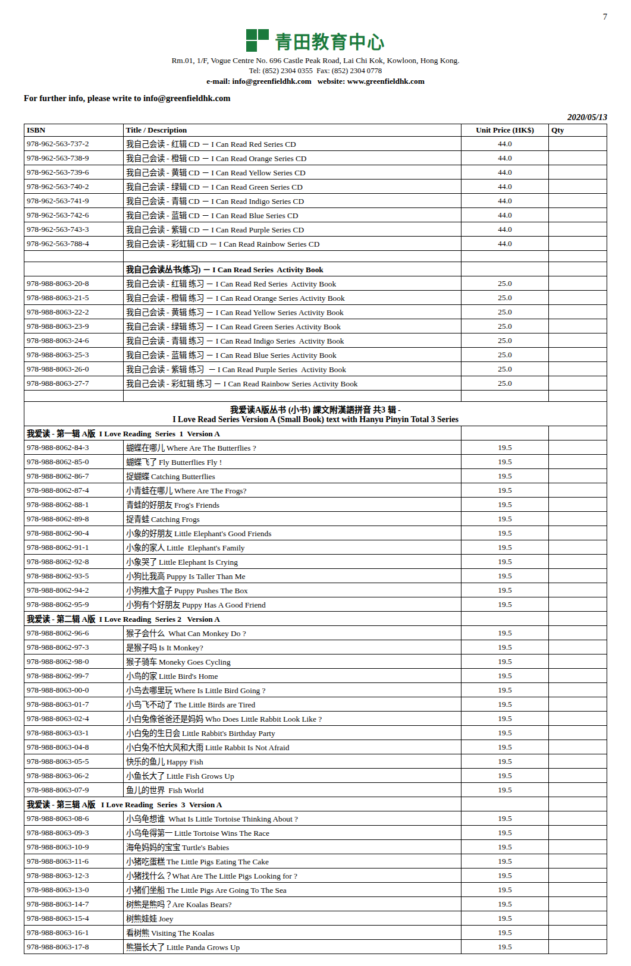7
青田教育中心
Rm.01, 1/F, Vogue Centre No. 696 Castle Peak Road, Lai Chi Kok, Kowloon, Hong Kong.
Tel: (852) 2304 0355 Fax: (852) 2304 0778
e-mail: info@greenfieldhk.com website: www.greenfieldhk.com
For further info, please write to info@greenfieldhk.com
2020/05/13
| ISBN | Title / Description | Unit Price (HK$) | Qty |
| --- | --- | --- | --- |
| 978-962-563-737-2 | 我自己会读 - 红辑 CD － I Can Read Red Series CD | 44.0 | |
| 978-962-563-738-9 | 我自己会读 - 橙辑 CD － I Can Read Orange Series CD | 44.0 | |
| 978-962-563-739-6 | 我自己会读 - 黄辑 CD － I Can Read Yellow Series CD | 44.0 | |
| 978-962-563-740-2 | 我自己会读 - 绿辑 CD － I Can Read Green Series CD | 44.0 | |
| 978-962-563-741-9 | 我自己会读 - 青辑 CD － I Can Read Indigo Series CD | 44.0 | |
| 978-962-563-742-6 | 我自己会读 - 蓝辑 CD － I Can Read Blue Series CD | 44.0 | |
| 978-962-563-743-3 | 我自己会读 - 紫辑 CD － I Can Read Purple Series CD | 44.0 | |
| 978-962-563-788-4 | 我自己会读 - 彩虹辑 CD － I Can Read Rainbow Series CD | 44.0 | |
| | 我自己会读丛书(练习) － I Can Read Series Activity Book | | |
| 978-988-8063-20-8 | 我自己会读 - 红辑 练习 － I Can Read Red Series Activity Book | 25.0 | |
| 978-988-8063-21-5 | 我自己会读 - 橙辑 练习 － I Can Read Orange Series Activity Book | 25.0 | |
| 978-988-8063-22-2 | 我自己会读 - 黄辑 练习 － I Can Read Yellow Series Activity Book | 25.0 | |
| 978-988-8063-23-9 | 我自己会读 - 绿辑 练习 － I Can Read Green Series Activity Book | 25.0 | |
| 978-988-8063-24-6 | 我自己会读 - 青辑 练习 － I Can Read Indigo Series Activity Book | 25.0 | |
| 978-988-8063-25-3 | 我自己会读 - 蓝辑 练习 － I Can Read Blue Series Activity Book | 25.0 | |
| 978-988-8063-26-0 | 我自己会读 - 紫辑 练习 － I Can Read Purple Series Activity Book | 25.0 | |
| 978-988-8063-27-7 | 我自己会读 - 彩虹辑 练习 － I Can Read Rainbow Series Activity Book | 25.0 | |
| 我爱读A版丛书 (小书) 課文附漢語拼音 共3 辑 - I Love Read Series Version A (Small Book) text with Hanyu Pinyin Total 3 Series |
| 我爱读 - 第一辑 A版 I Love Reading Series 1 Version A | | |
| 978-988-8062-84-3 | 蝴蝶在哪儿 Where Are The Butterflies ? | 19.5 | |
| 978-988-8062-85-0 | 蝴蝶飞了 Fly Butterflies Fly ! | 19.5 | |
| 978-988-8062-86-7 | 捉蝴蝶 Catching Butterflies | 19.5 | |
| 978-988-8062-87-4 | 小青蛙在哪儿 Where Are The Frogs? | 19.5 | |
| 978-988-8062-88-1 | 青蛙的好朋友 Frog's Friends | 19.5 | |
| 978-988-8062-89-8 | 捉青蛙 Catching Frogs | 19.5 | |
| 978-988-8062-90-4 | 小象的好朋友 Little Elephant's Good Friends | 19.5 | |
| 978-988-8062-91-1 | 小象的家人 Little Elephant's Family | 19.5 | |
| 978-988-8062-92-8 | 小象哭了 Little Elephant Is Crying | 19.5 | |
| 978-988-8062-93-5 | 小狗比我高 Puppy Is Taller Than Me | 19.5 | |
| 978-988-8062-94-2 | 小狗推大盒子 Puppy Pushes The Box | 19.5 | |
| 978-988-8062-95-9 | 小狗有个好朋友 Puppy Has A Good Friend | 19.5 | |
| 我爱读 - 第二辑 A版 I Love Reading Series 2 Version A | | |
| 978-988-8062-96-6 | 猴子会什么 What Can Monkey Do ? | 19.5 | |
| 978-988-8062-97-3 | 是猴子吗 Is It Monkey? | 19.5 | |
| 978-988-8062-98-0 | 猴子骑车 Moneky Goes Cycling | 19.5 | |
| 978-988-8062-99-7 | 小鸟的家 Little Bird's Home | 19.5 | |
| 978-988-8063-00-0 | 小鸟去哪里玩 Where Is Little Bird Going ? | 19.5 | |
| 978-988-8063-01-7 | 小鸟飞不动了 The Little Birds are Tired | 19.5 | |
| 978-988-8063-02-4 | 小白兔像爸爸还是妈妈 Who Does Little Rabbit Look Like ? | 19.5 | |
| 978-988-8063-03-1 | 小白兔的生日会 Little Rabbit's Birthday Party | 19.5 | |
| 978-988-8063-04-8 | 小白兔不怕大风和大雨 Little Rabbit Is Not Afraid | 19.5 | |
| 978-988-8063-05-5 | 快乐的鱼儿 Happy Fish | 19.5 | |
| 978-988-8063-06-2 | 小鱼长大了 Little Fish Grows Up | 19.5 | |
| 978-988-8063-07-9 | 鱼儿的世界 Fish World | 19.5 | |
| 我爱读 - 第三辑 A版 I Love Reading Series 3 Version A | | |
| 978-988-8063-08-6 | 小乌龟想谁 What Is Little Tortoise Thinking About ? | 19.5 | |
| 978-988-8063-09-3 | 小乌龟得第一 Little Tortoise Wins The Race | 19.5 | |
| 978-988-8063-10-9 | 海龟妈妈的宝宝 Turtle's Babies | 19.5 | |
| 978-988-8063-11-6 | 小猪吃蛋糕 The Little Pigs Eating The Cake | 19.5 | |
| 978-988-8063-12-3 | 小猪找什么？What Are The Little Pigs Looking for ? | 19.5 | |
| 978-988-8063-13-0 | 小猪们坐船 The Little Pigs Are Going To The Sea | 19.5 | |
| 978-988-8063-14-7 | 树熊是熊吗？Are Koalas Bears? | 19.5 | |
| 978-988-8063-15-4 | 树熊娃娃 Joey | 19.5 | |
| 978-988-8063-16-1 | 看树熊 Visiting The Koalas | 19.5 | |
| 978-988-8063-17-8 | 熊猫长大了 Little Panda Grows Up | 19.5 | |